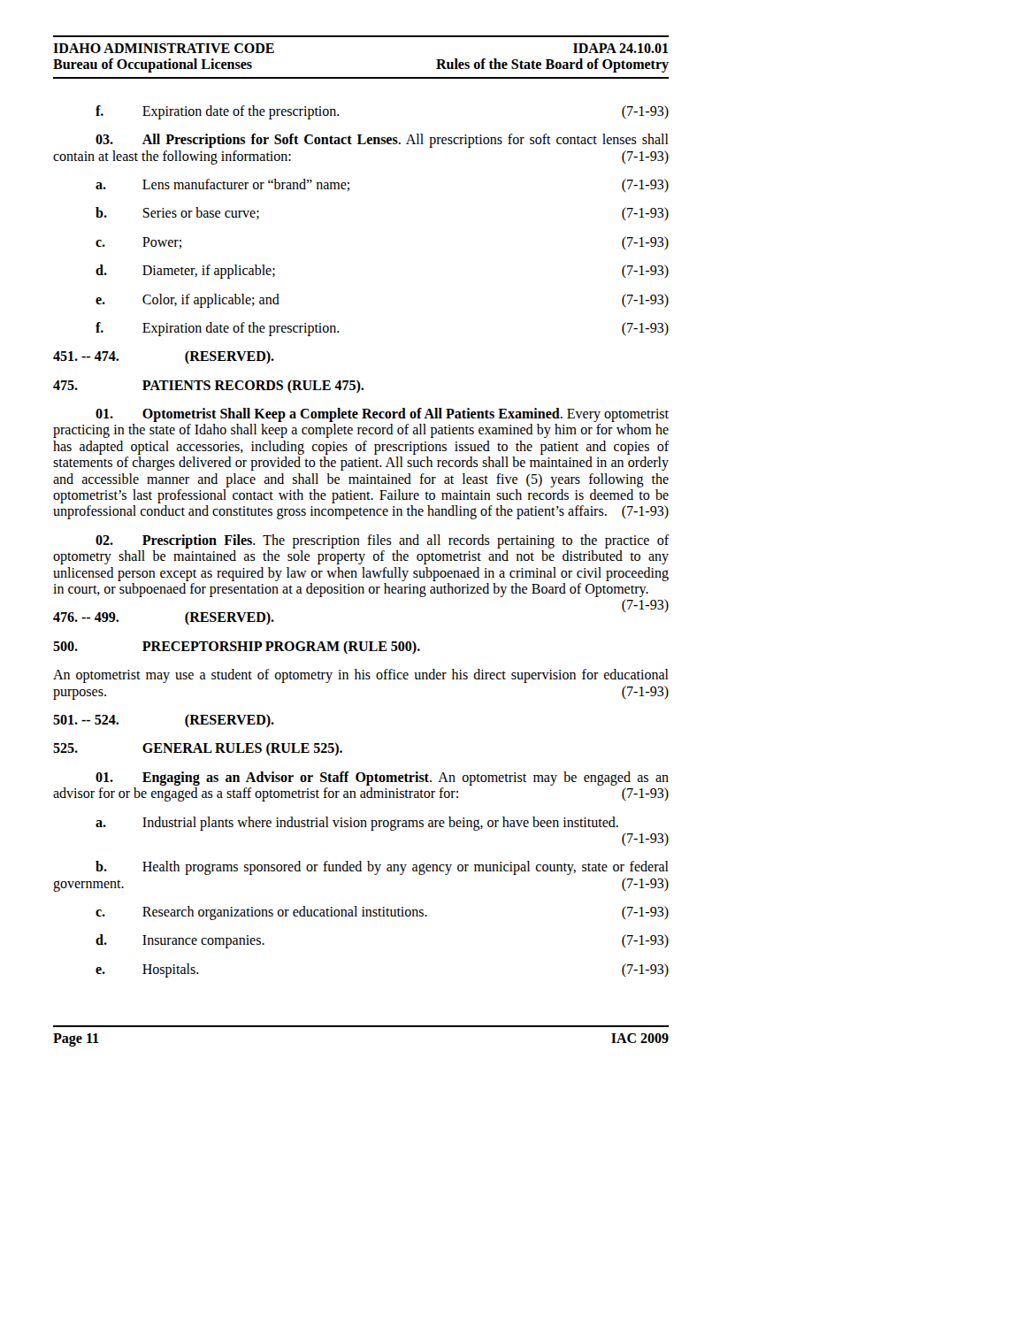IDAHO ADMINISTRATIVE CODE
IDAPA 24.10.01
Bureau of Occupational Licenses
Rules of the State Board of Optometry
f.
Expiration date of the prescription.(7-1-93)
03. All Prescriptions for Soft Contact Lenses. All prescriptions for soft contact lenses shall contain at least the following information:(7-1-93)
a.
Lens manufacturer or “brand” name;(7-1-93)
b.
Series or base curve;(7-1-93)
c.
Power;(7-1-93)
d.
Diameter, if applicable;(7-1-93)
e.
Color, if applicable; and(7-1-93)
f.
Expiration date of the prescription.(7-1-93)
451. -- 474.(RESERVED).
475. PATIENTS RECORDS (RULE 475).
01. Optometrist Shall Keep a Complete Record of All Patients Examined. Every optometrist practicing in the state of Idaho shall keep a complete record of all patients examined by him or for whom he has adapted optical accessories, including copies of prescriptions issued to the patient and copies of statements of charges delivered or provided to the patient. All such records shall be maintained in an orderly and accessible manner and place and shall be maintained for at least five (5) years following the optometrist’s last professional contact with the patient. Failure to maintain such records is deemed to be unprofessional conduct and constitutes gross incompetence in the handling of the patient’s affairs.(7-1-93)
02. Prescription Files. The prescription files and all records pertaining to the practice of optometry shall be maintained as the sole property of the optometrist and not be distributed to any unlicensed person except as required by law or when lawfully subpoenaed in a criminal or civil proceeding in court, or subpoenaed for presentation at a deposition or hearing authorized by the Board of Optometry.(7-1-93)
476. -- 499.(RESERVED).
500. PRECEPTORSHIP PROGRAM (RULE 500).
An optometrist may use a student of optometry in his office under his direct supervision for educational purposes.(7-1-93)
501. -- 524.(RESERVED).
525. GENERAL RULES (RULE 525).
01. Engaging as an Advisor or Staff Optometrist. An optometrist may be engaged as an advisor for or be engaged as a staff optometrist for an administrator for:(7-1-93)
a.
Industrial plants where industrial vision programs are being, or have been instituted.(7-1-93)
b. Health programs sponsored or funded by any agency or municipal county, state or federal government.(7-1-93)
c.
Research organizations or educational institutions.(7-1-93)
d.
Insurance companies.(7-1-93)
e.
Hospitals.(7-1-93)
Page 11
IAC 2009